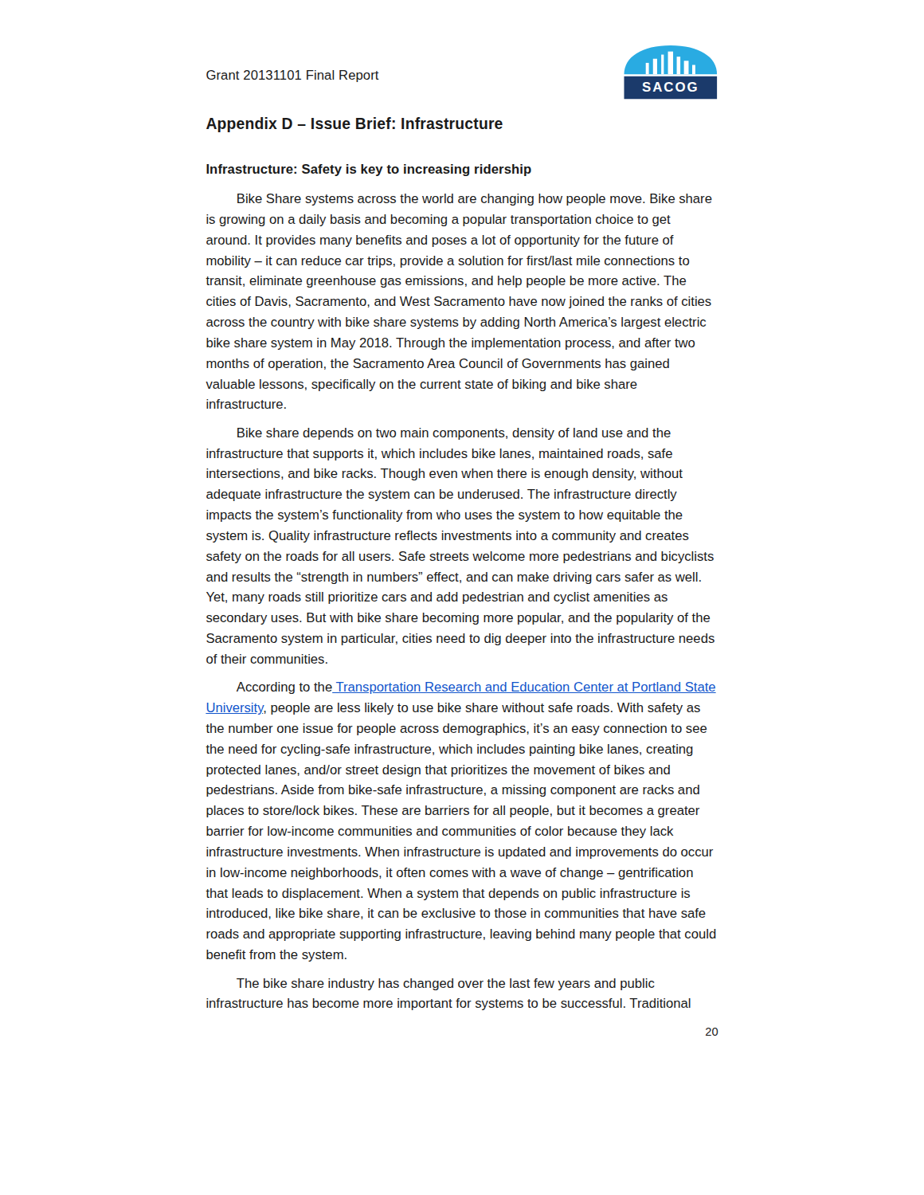SACOG logo SACOG
Grant 20131101 Final Report
Appendix D – Issue Brief: Infrastructure
Infrastructure: Safety is key to increasing ridership
Bike Share systems across the world are changing how people move. Bike share is growing on a daily basis and becoming a popular transportation choice to get around. It provides many benefits and poses a lot of opportunity for the future of mobility – it can reduce car trips, provide a solution for first/last mile connections to transit, eliminate greenhouse gas emissions, and help people be more active. The cities of Davis, Sacramento, and West Sacramento have now joined the ranks of cities across the country with bike share systems by adding North America’s largest electric bike share system in May 2018. Through the implementation process, and after two months of operation, the Sacramento Area Council of Governments has gained valuable lessons, specifically on the current state of biking and bike share infrastructure.
Bike share depends on two main components, density of land use and the infrastructure that supports it, which includes bike lanes, maintained roads, safe intersections, and bike racks. Though even when there is enough density, without adequate infrastructure the system can be underused. The infrastructure directly impacts the system’s functionality from who uses the system to how equitable the system is. Quality infrastructure reflects investments into a community and creates safety on the roads for all users. Safe streets welcome more pedestrians and bicyclists and results the “strength in numbers” effect, and can make driving cars safer as well. Yet, many roads still prioritize cars and add pedestrian and cyclist amenities as secondary uses. But with bike share becoming more popular, and the popularity of the Sacramento system in particular, cities need to dig deeper into the infrastructure needs of their communities.
According to the Transportation Research and Education Center at Portland State University, people are less likely to use bike share without safe roads. With safety as the number one issue for people across demographics, it’s an easy connection to see the need for cycling-safe infrastructure, which includes painting bike lanes, creating protected lanes, and/or street design that prioritizes the movement of bikes and pedestrians. Aside from bike-safe infrastructure, a missing component are racks and places to store/lock bikes. These are barriers for all people, but it becomes a greater barrier for low-income communities and communities of color because they lack infrastructure investments. When infrastructure is updated and improvements do occur in low-income neighborhoods, it often comes with a wave of change – gentrification that leads to displacement. When a system that depends on public infrastructure is introduced, like bike share, it can be exclusive to those in communities that have safe roads and appropriate supporting infrastructure, leaving behind many people that could benefit from the system.
The bike share industry has changed over the last few years and public infrastructure has become more important for systems to be successful. Traditional
20